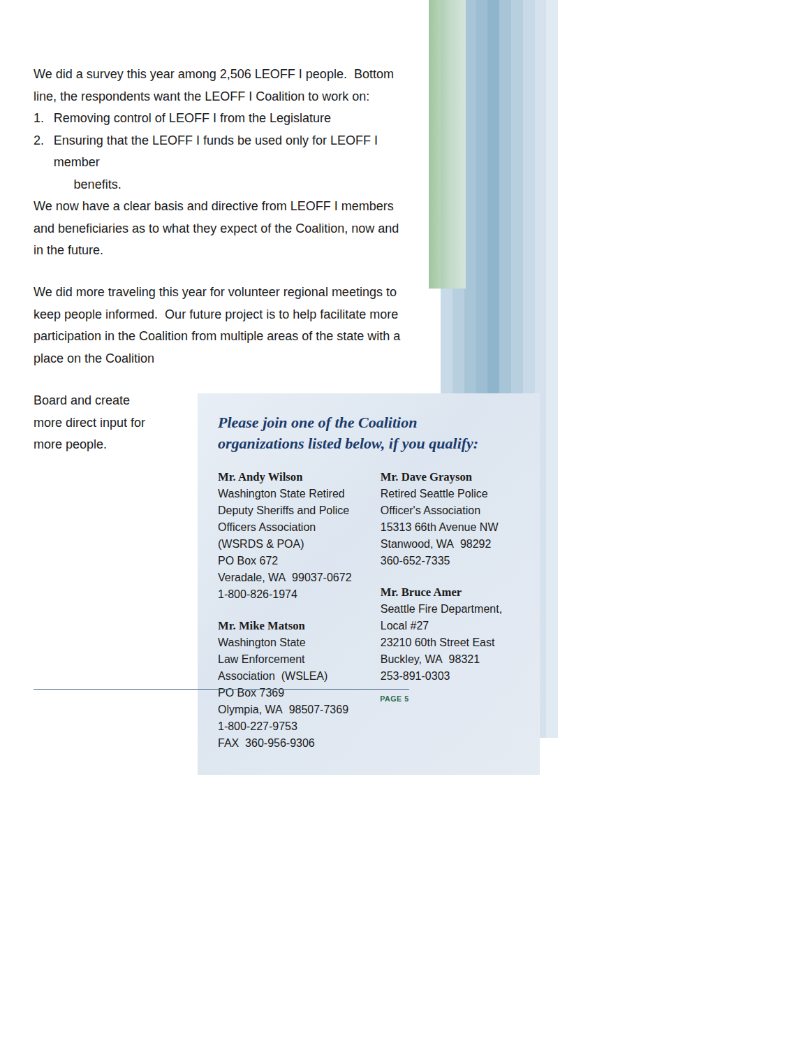We did a survey this year among 2,506 LEOFF I people. Bottom line, the respondents want the LEOFF I Coalition to work on:
1. Removing control of LEOFF I from the Legislature
2. Ensuring that the LEOFF I funds be used only for LEOFF I member
benefits.
We now have a clear basis and directive from LEOFF I members and beneficiaries as to what they expect of the Coalition, now and in the future.
We did more traveling this year for volunteer regional meetings to keep people informed. Our future project is to help facilitate more participation in the Coalition from multiple areas of the state with a place on the Coalition
Board and create
more direct input for
more people.
Please join one of the Coalition
organizations listed below, if you qualify:
Mr. Andy Wilson
Washington State Retired
Deputy Sheriffs and Police
Officers Association
(WSRDS & POA)
PO Box 672
Veradale, WA 99037-0672
1-800-826-1974
Mr. Mike Matson
Washington State
Law Enforcement
Association (WSLEA)
PO Box 7369
Olympia, WA 98507-7369
1-800-227-9753
FAX 360-956-9306
Mr. Dave Grayson
Retired Seattle Police
Officer's Association
15313 66th Avenue NW
Stanwood, WA 98292
360-652-7335
Mr. Bruce Amer
Seattle Fire Department,
Local #27
23210 60th Street East
Buckley, WA 98321
253-891-0303
PAGE 5